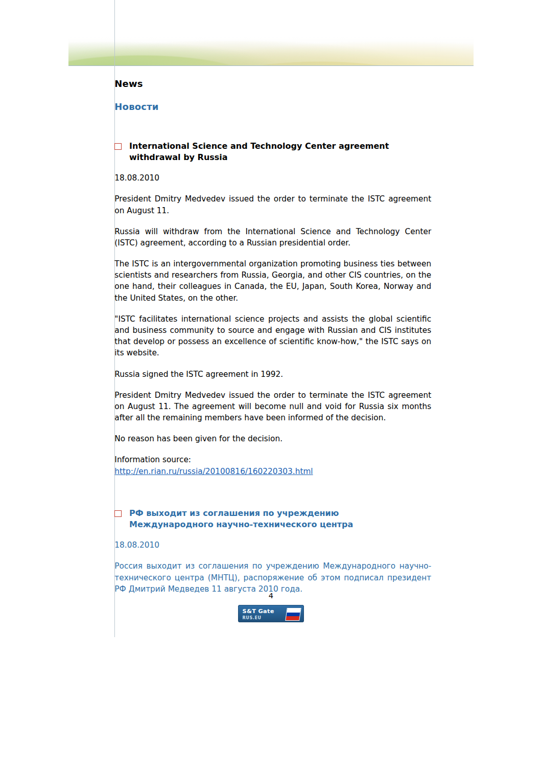News
Новости
International Science and Technology Center agreement withdrawal by Russia
18.08.2010
President Dmitry Medvedev issued the order to terminate the ISTC agreement on August 11.
Russia will withdraw from the International Science and Technology Center (ISTC) agreement, according to a Russian presidential order.
The ISTC is an intergovernmental organization promoting business ties between scientists and researchers from Russia, Georgia, and other CIS countries, on the one hand, their colleagues in Canada, the EU, Japan, South Korea, Norway and the United States, on the other.
"ISTC facilitates international science projects and assists the global scientific and business community to source and engage with Russian and CIS institutes that develop or possess an excellence of scientific know-how," the ISTC says on its website.
Russia signed the ISTC agreement in 1992.
President Dmitry Medvedev issued the order to terminate the ISTC agreement on August 11. The agreement will become null and void for Russia six months after all the remaining members have been informed of the decision.
No reason has been given for the decision.
Information source:
http://en.rian.ru/russia/20100816/160220303.html
РФ выходит из соглашения по учреждению Международного научно-технического центра
18.08.2010
Россия выходит из соглашения по учреждению Международного научно-технического центра (МНТЦ), распоряжение об этом подписал президент РФ Дмитрий Медведев 11 августа 2010 года.
4
S&T Gate RUS.EU